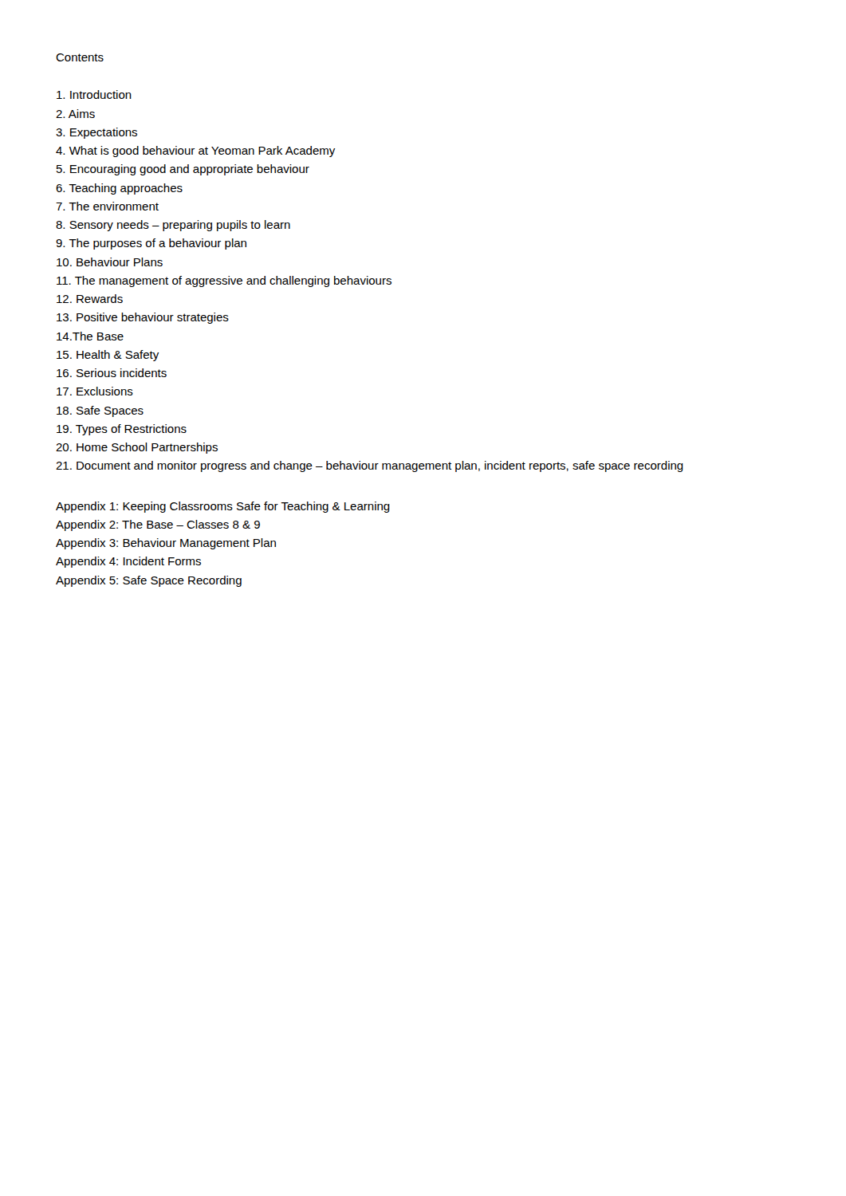Contents
1. Introduction
2. Aims
3. Expectations
4. What is good behaviour at Yeoman Park Academy
5. Encouraging good and appropriate behaviour
6. Teaching approaches
7. The environment
8. Sensory needs – preparing pupils to learn
9. The purposes of a behaviour plan
10. Behaviour Plans
11. The management of aggressive and challenging behaviours
12. Rewards
13. Positive behaviour strategies
14. The Base
15. Health & Safety
16. Serious incidents
17. Exclusions
18. Safe Spaces
19. Types of Restrictions
20. Home School Partnerships
21. Document and monitor progress and change – behaviour management plan, incident reports, safe space recording
Appendix 1: Keeping Classrooms Safe for Teaching & Learning
Appendix 2: The Base – Classes 8 & 9
Appendix 3: Behaviour Management Plan
Appendix 4: Incident Forms
Appendix 5: Safe Space Recording